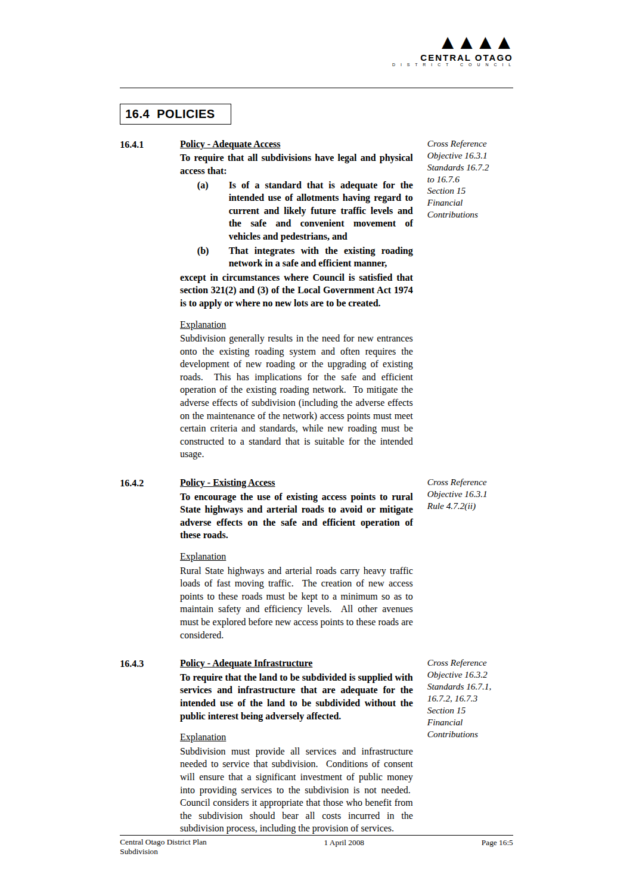▲▲▲▲
CENTRAL OTAGO
D I S T R I C T C O U N C I L
16.4 POLICIES
16.4.1
Policy - Adequate Access
To require that all subdivisions have legal and physical access that:
(a)
Is of a standard that is adequate for the intended use of allotments having regard to current and likely future traffic levels and the safe and convenient movement of vehicles and pedestrians, and
(b)
That integrates with the existing roading network in a safe and efficient manner,
except in circumstances where Council is satisfied that section 321(2) and (3) of the Local Government Act 1974 is to apply or where no new lots are to be created.
Explanation
Subdivision generally results in the need for new entrances onto the existing roading system and often requires the development of new roading or the upgrading of existing roads. This has implications for the safe and efficient operation of the existing roading network. To mitigate the adverse effects of subdivision (including the adverse effects on the maintenance of the network) access points must meet certain criteria and standards, while new roading must be constructed to a standard that is suitable for the intended usage.
Cross Reference
Objective 16.3.1
Standards 16.7.2
to 16.7.6
Section 15
Financial
Contributions
16.4.2
Policy - Existing Access
To encourage the use of existing access points to rural State highways and arterial roads to avoid or mitigate adverse effects on the safe and efficient operation of these roads.
Explanation
Rural State highways and arterial roads carry heavy traffic loads of fast moving traffic. The creation of new access points to these roads must be kept to a minimum so as to maintain safety and efficiency levels. All other avenues must be explored before new access points to these roads are considered.
Cross Reference
Objective 16.3.1
Rule 4.7.2(ii)
16.4.3
Policy - Adequate Infrastructure
To require that the land to be subdivided is supplied with services and infrastructure that are adequate for the intended use of the land to be subdivided without the public interest being adversely affected.
Explanation
Subdivision must provide all services and infrastructure needed to service that subdivision. Conditions of consent will ensure that a significant investment of public money into providing services to the subdivision is not needed. Council considers it appropriate that those who benefit from the subdivision should bear all costs incurred in the subdivision process, including the provision of services.
Cross Reference
Objective 16.3.2
Standards 16.7.1,
16.7.2, 16.7.3
Section 15
Financial
Contributions
Central Otago District Plan
Subdivision
1 April 2008
Page 16:5